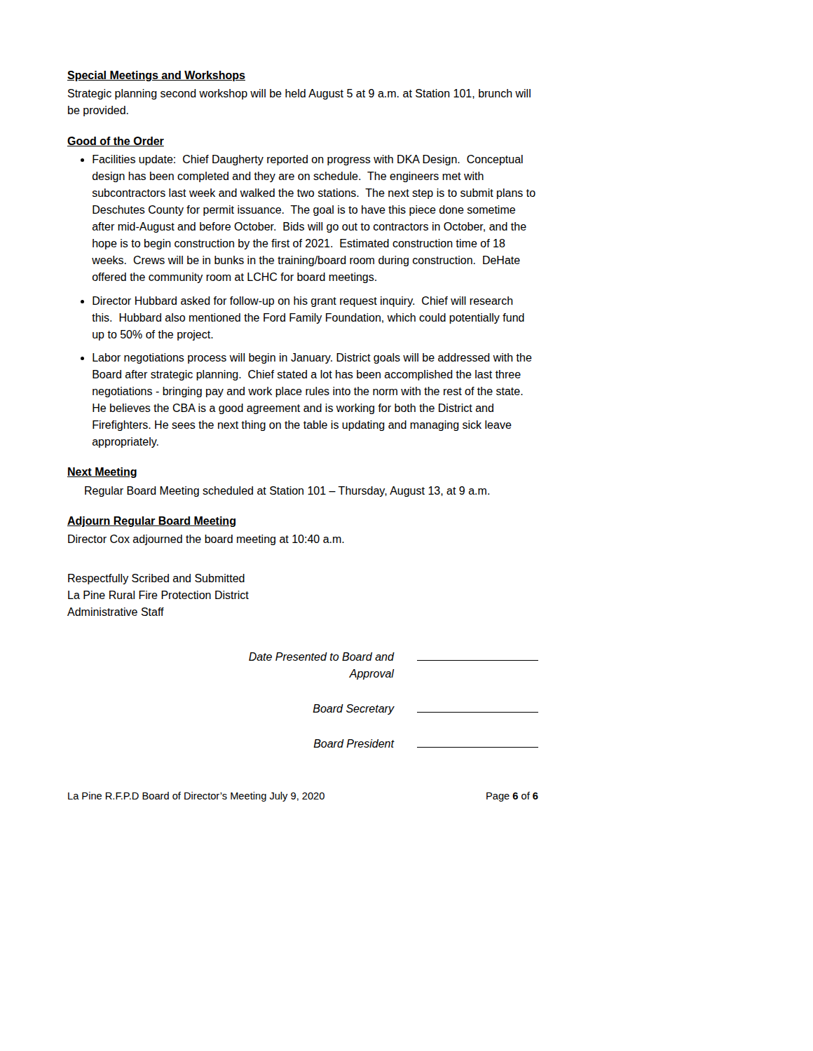Special Meetings and Workshops
Strategic planning second workshop will be held August 5 at 9 a.m. at Station 101, brunch will be provided.
Good of the Order
Facilities update: Chief Daugherty reported on progress with DKA Design. Conceptual design has been completed and they are on schedule. The engineers met with subcontractors last week and walked the two stations. The next step is to submit plans to Deschutes County for permit issuance. The goal is to have this piece done sometime after mid-August and before October. Bids will go out to contractors in October, and the hope is to begin construction by the first of 2021. Estimated construction time of 18 weeks. Crews will be in bunks in the training/board room during construction. DeHate offered the community room at LCHC for board meetings.
Director Hubbard asked for follow-up on his grant request inquiry. Chief will research this. Hubbard also mentioned the Ford Family Foundation, which could potentially fund up to 50% of the project.
Labor negotiations process will begin in January. District goals will be addressed with the Board after strategic planning. Chief stated a lot has been accomplished the last three negotiations - bringing pay and work place rules into the norm with the rest of the state. He believes the CBA is a good agreement and is working for both the District and Firefighters. He sees the next thing on the table is updating and managing sick leave appropriately.
Next Meeting
Regular Board Meeting scheduled at Station 101 – Thursday, August 13, at 9 a.m.
Adjourn Regular Board Meeting
Director Cox adjourned the board meeting at 10:40 a.m.
Respectfully Scribed and Submitted
La Pine Rural Fire Protection District
Administrative Staff
Date Presented to Board and Approval
Board Secretary
Board President
La Pine R.F.P.D Board of Director’s Meeting July 9, 2020
Page 6 of 6